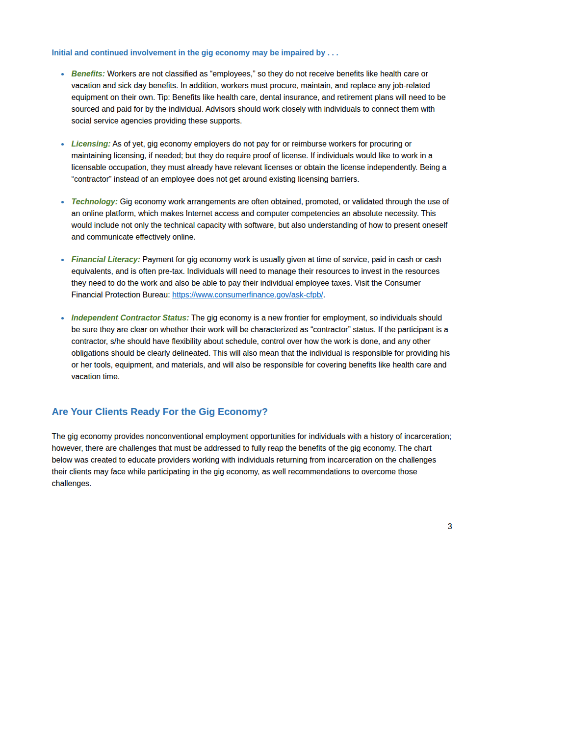Initial and continued involvement in the gig economy may be impaired by . . .
Benefits: Workers are not classified as “employees,” so they do not receive benefits like health care or vacation and sick day benefits. In addition, workers must procure, maintain, and replace any job-related equipment on their own. Tip: Benefits like health care, dental insurance, and retirement plans will need to be sourced and paid for by the individual. Advisors should work closely with individuals to connect them with social service agencies providing these supports.
Licensing: As of yet, gig economy employers do not pay for or reimburse workers for procuring or maintaining licensing, if needed; but they do require proof of license. If individuals would like to work in a licensable occupation, they must already have relevant licenses or obtain the license independently. Being a “contractor” instead of an employee does not get around existing licensing barriers.
Technology: Gig economy work arrangements are often obtained, promoted, or validated through the use of an online platform, which makes Internet access and computer competencies an absolute necessity. This would include not only the technical capacity with software, but also understanding of how to present oneself and communicate effectively online.
Financial Literacy: Payment for gig economy work is usually given at time of service, paid in cash or cash equivalents, and is often pre-tax. Individuals will need to manage their resources to invest in the resources they need to do the work and also be able to pay their individual employee taxes. Visit the Consumer Financial Protection Bureau: https://www.consumerfinance.gov/ask-cfpb/.
Independent Contractor Status: The gig economy is a new frontier for employment, so individuals should be sure they are clear on whether their work will be characterized as “contractor” status. If the participant is a contractor, s/he should have flexibility about schedule, control over how the work is done, and any other obligations should be clearly delineated. This will also mean that the individual is responsible for providing his or her tools, equipment, and materials, and will also be responsible for covering benefits like health care and vacation time.
Are Your Clients Ready For the Gig Economy?
The gig economy provides nonconventional employment opportunities for individuals with a history of incarceration; however, there are challenges that must be addressed to fully reap the benefits of the gig economy. The chart below was created to educate providers working with individuals returning from incarceration on the challenges their clients may face while participating in the gig economy, as well recommendations to overcome those challenges.
3